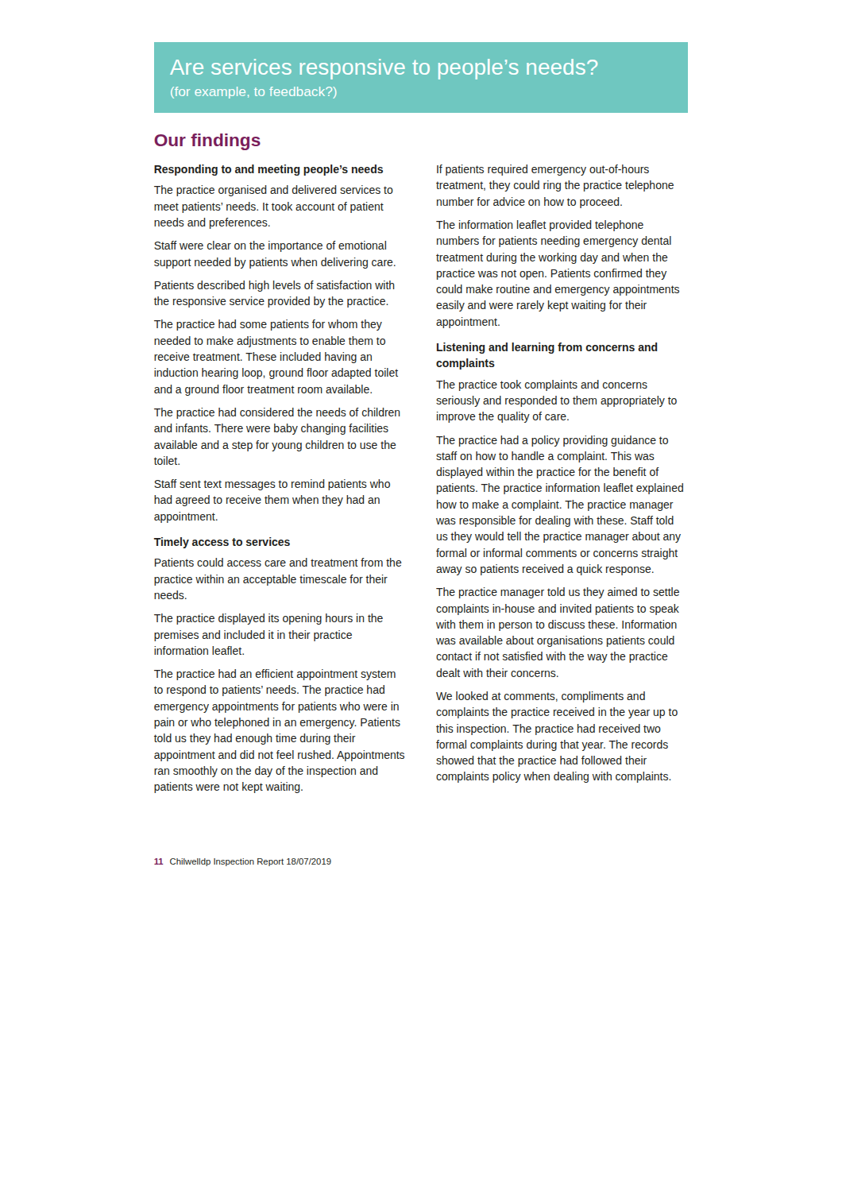Are services responsive to people’s needs?
(for example, to feedback?)
Our findings
Responding to and meeting people’s needs
The practice organised and delivered services to meet patients’ needs. It took account of patient needs and preferences.
Staff were clear on the importance of emotional support needed by patients when delivering care.
Patients described high levels of satisfaction with the responsive service provided by the practice.
The practice had some patients for whom they needed to make adjustments to enable them to receive treatment. These included having an induction hearing loop, ground floor adapted toilet and a ground floor treatment room available.
The practice had considered the needs of children and infants. There were baby changing facilities available and a step for young children to use the toilet.
Staff sent text messages to remind patients who had agreed to receive them when they had an appointment.
Timely access to services
Patients could access care and treatment from the practice within an acceptable timescale for their needs.
The practice displayed its opening hours in the premises and included it in their practice information leaflet.
The practice had an efficient appointment system to respond to patients’ needs. The practice had emergency appointments for patients who were in pain or who telephoned in an emergency. Patients told us they had enough time during their appointment and did not feel rushed. Appointments ran smoothly on the day of the inspection and patients were not kept waiting.
If patients required emergency out-of-hours treatment, they could ring the practice telephone number for advice on how to proceed.
The information leaflet provided telephone numbers for patients needing emergency dental treatment during the working day and when the practice was not open. Patients confirmed they could make routine and emergency appointments easily and were rarely kept waiting for their appointment.
Listening and learning from concerns and complaints
The practice took complaints and concerns seriously and responded to them appropriately to improve the quality of care.
The practice had a policy providing guidance to staff on how to handle a complaint. This was displayed within the practice for the benefit of patients. The practice information leaflet explained how to make a complaint. The practice manager was responsible for dealing with these. Staff told us they would tell the practice manager about any formal or informal comments or concerns straight away so patients received a quick response.
The practice manager told us they aimed to settle complaints in-house and invited patients to speak with them in person to discuss these. Information was available about organisations patients could contact if not satisfied with the way the practice dealt with their concerns.
We looked at comments, compliments and complaints the practice received in the year up to this inspection. The practice had received two formal complaints during that year. The records showed that the practice had followed their complaints policy when dealing with complaints.
11 Chilwelldp Inspection Report 18/07/2019